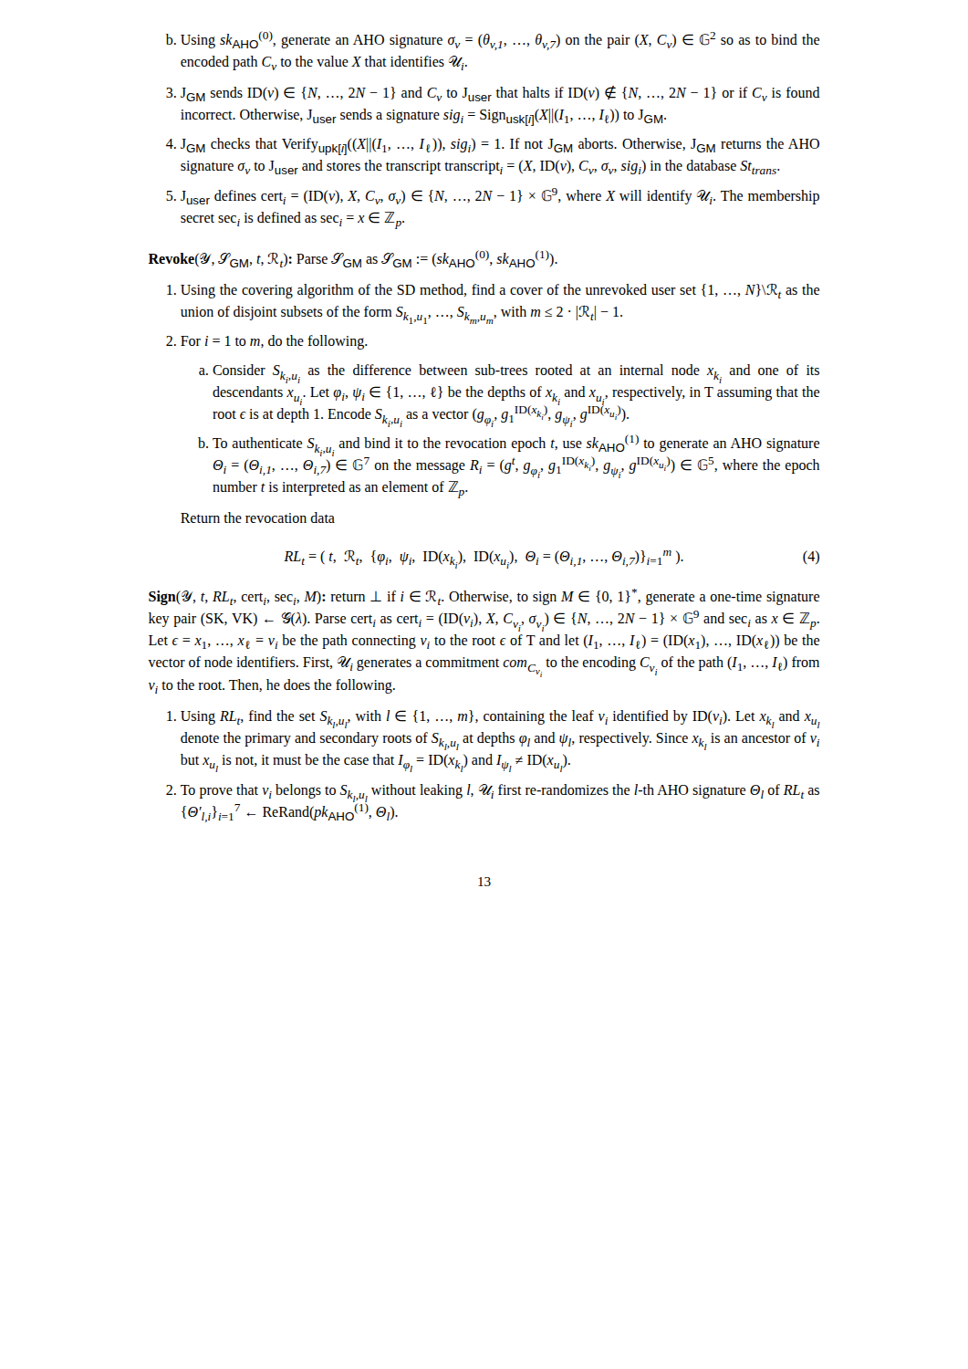Using skAHO(0), generate an AHO signature σv = (θv,1, …, θv,7) on the pair (X, Cv) ∈ 𝔾2 so as to bind the encoded path Cv to the value X that identifies 𝒰i.
JGM sends ID(v) ∈ {N, …, 2N − 1} and Cv to Juser that halts if ID(v) ∉ {N, …, 2N − 1} or if Cv is found incorrect. Otherwise, Juser sends a signature sigi = Signusk[i](X||(I1, …, Iℓ)) to JGM.
JGM checks that Verifyupk[i]((X||(I1, …, Iℓ)), sigi) = 1. If not JGM aborts. Otherwise, JGM returns the AHO signature σv to Juser and stores the transcript transcripti = (X, ID(v), Cv, σv, sigi) in the database Sttrans.
Juser defines certi = (ID(v), X, Cv, σv) ∈ {N, …, 2N − 1} × 𝔾9, where X will identify 𝒰i. The membership secret seci is defined as seci = x ∈ ℤp.
Revoke(𝒴, 𝒮GM, t, ℛt): Parse 𝒮GM as 𝒮GM := (skAHO(0), skAHO(1)).
Using the covering algorithm of the SD method, find a cover of the unrevoked user set {1, …, N}\ℛt as the union of disjoint subsets of the form Sk1,u1, …, Skm,um, with m ≤ 2 · |ℛt| − 1.
For i = 1 to m, do the following.
Consider Ski,ui as the difference between sub-trees rooted at an internal node xki and one of its descendants xui. Let φi, ψi ∈ {1, …, ℓ} be the depths of xki and xui, respectively, in T assuming that the root ϵ is at depth 1. Encode Ski,ui as a vector (gφi, g1ID(xki), gψi, gID(xui)).
To authenticate Ski,ui and bind it to the revocation epoch t, use skAHO(1) to generate an AHO signature Θi = (Θi,1, …, Θi,7) ∈ 𝔾7 on the message Ri = (gt, gφi, g1ID(xki), gψi, gID(xui)) ∈ 𝔾5, where the epoch number t is interpreted as an element of ℤp.
Return the revocation data
RLt = ( t, ℛt, {φi, ψi, ID(xki), ID(xui), Θi = (Θi,1, …, Θi,7)}i=1m ). (4)
Sign(𝒴, t, RLt, certi, seci, M): return ⊥ if i ∈ ℛt. Otherwise, to sign M ∈ {0, 1}*, generate a one-time signature key pair (SK, VK) ← 𝒢(λ). Parse certi as certi = (ID(vi), X, Cvi, σvi) ∈ {N, …, 2N − 1} × 𝔾9 and seci as x ∈ ℤp. Let ϵ = x1, …, xℓ = vi be the path connecting vi to the root ϵ of T and let (I1, …, Iℓ) = (ID(x1), …, ID(xℓ)) be the vector of node identifiers. First, 𝒰i generates a commitment comCvi to the encoding Cvi of the path (I1, …, Iℓ) from vi to the root. Then, he does the following.
Using RLt, find the set Skl,ul, with l ∈ {1, …, m}, containing the leaf vi identified by ID(vi). Let xkl and xul denote the primary and secondary roots of Skl,ul at depths φl and ψl, respectively. Since xkl is an ancestor of vi but xul is not, it must be the case that Iφl = ID(xkl) and Iψl ≠ ID(xul).
To prove that vi belongs to Skl,ul without leaking l, 𝒰i first re-randomizes the l-th AHO signature Θl of RLt as {Θ′l,i}i=17 ← ReRand(pkAHO(1), Θl).
13